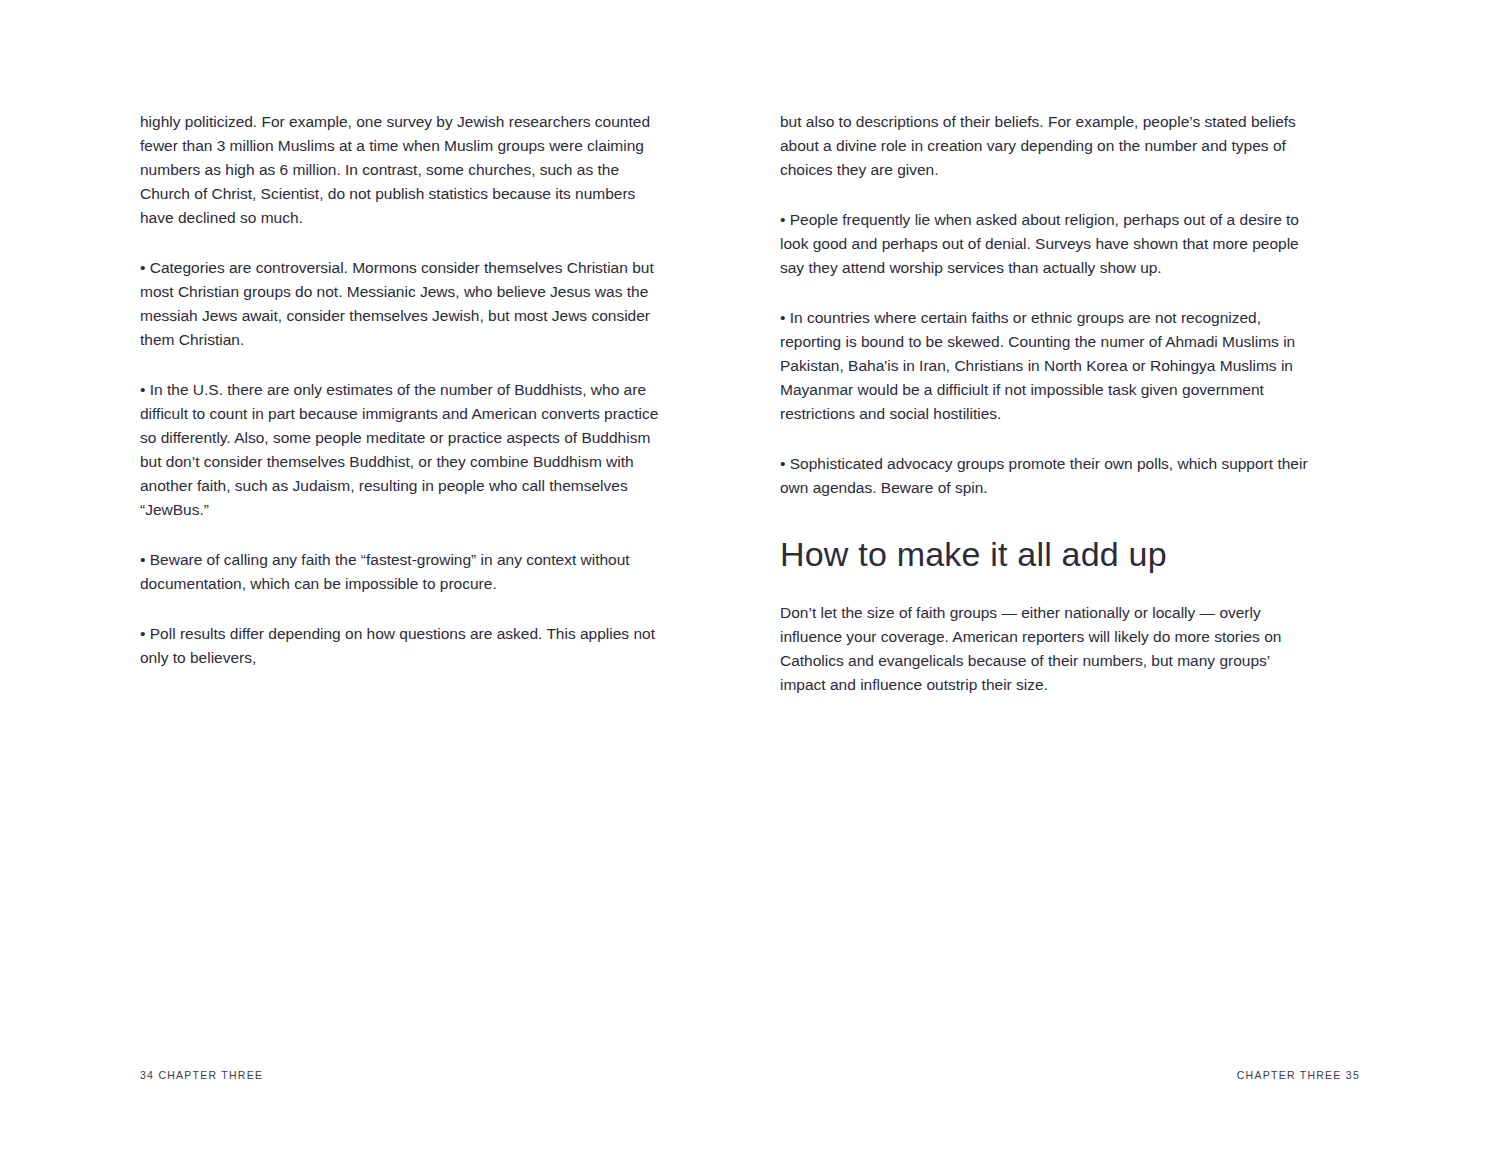highly politicized. For example, one survey by Jewish researchers counted fewer than 3 million Muslims at a time when Muslim groups were claiming numbers as high as 6 million. In contrast, some churches, such as the Church of Christ, Scientist, do not publish statistics because its numbers have declined so much.
• Categories are controversial. Mormons consider themselves Christian but most Christian groups do not. Messianic Jews, who believe Jesus was the messiah Jews await, consider themselves Jewish, but most Jews consider them Christian.
• In the U.S. there are only estimates of the number of Buddhists, who are difficult to count in part because immigrants and American converts practice so differently. Also, some people meditate or practice aspects of Buddhism but don’t consider themselves Buddhist, or they combine Buddhism with another faith, such as Judaism, resulting in people who call themselves “JewBus.”
• Beware of calling any faith the “fastest-growing” in any context without documentation, which can be impossible to procure.
• Poll results differ depending on how questions are asked. This applies not only to believers,
but also to descriptions of their beliefs. For example, people’s stated beliefs about a divine role in creation vary depending on the number and types of choices they are given.
• People frequently lie when asked about religion, perhaps out of a desire to look good and perhaps out of denial. Surveys have shown that more people say they attend worship services than actually show up.
• In countries where certain faiths or ethnic groups are not recognized, reporting is bound to be skewed. Counting the numer of Ahmadi Muslims in Pakistan, Baha'is in Iran, Christians in North Korea or Rohingya Muslims in Mayanmar would be a difficiult if not impossible task given government restrictions and social hostilities.
• Sophisticated advocacy groups promote their own polls, which support their own agendas. Beware of spin.
How to make it all add up
Don’t let the size of faith groups — either nationally or locally — overly influence your coverage. American reporters will likely do more stories on Catholics and evangelicals because of their numbers, but many groups’ impact and influence outstrip their size.
34 CHAPTER THREE CHAPTER THREE 35